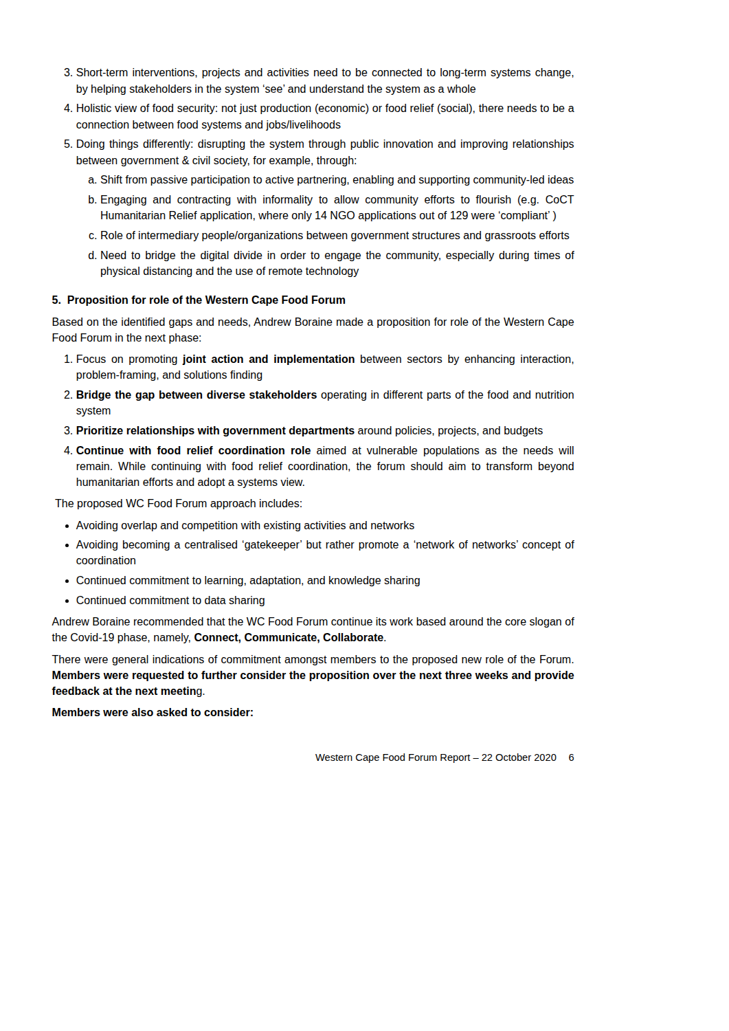Short-term interventions, projects and activities need to be connected to long-term systems change, by helping stakeholders in the system ‘see’ and understand the system as a whole
Holistic view of food security: not just production (economic) or food relief (social), there needs to be a connection between food systems and jobs/livelihoods
Doing things differently: disrupting the system through public innovation and improving relationships between government & civil society, for example, through:
Shift from passive participation to active partnering, enabling and supporting community-led ideas
Engaging and contracting with informality to allow community efforts to flourish (e.g. CoCT Humanitarian Relief application, where only 14 NGO applications out of 129 were ‘compliant’ )
Role of intermediary people/organizations between government structures and grassroots efforts
Need to bridge the digital divide in order to engage the community, especially during times of physical distancing and the use of remote technology
5. Proposition for role of the Western Cape Food Forum
Based on the identified gaps and needs, Andrew Boraine made a proposition for role of the Western Cape Food Forum in the next phase:
Focus on promoting joint action and implementation between sectors by enhancing interaction, problem-framing, and solutions finding
Bridge the gap between diverse stakeholders operating in different parts of the food and nutrition system
Prioritize relationships with government departments around policies, projects, and budgets
Continue with food relief coordination role aimed at vulnerable populations as the needs will remain. While continuing with food relief coordination, the forum should aim to transform beyond humanitarian efforts and adopt a systems view.
The proposed WC Food Forum approach includes:
Avoiding overlap and competition with existing activities and networks
Avoiding becoming a centralised ‘gatekeeper’ but rather promote a ‘network of networks’ concept of coordination
Continued commitment to learning, adaptation, and knowledge sharing
Continued commitment to data sharing
Andrew Boraine recommended that the WC Food Forum continue its work based around the core slogan of the Covid-19 phase, namely, Connect, Communicate, Collaborate.
There were general indications of commitment amongst members to the proposed new role of the Forum. Members were requested to further consider the proposition over the next three weeks and provide feedback at the next meeting.
Members were also asked to consider:
Western Cape Food Forum Report – 22 October 20206